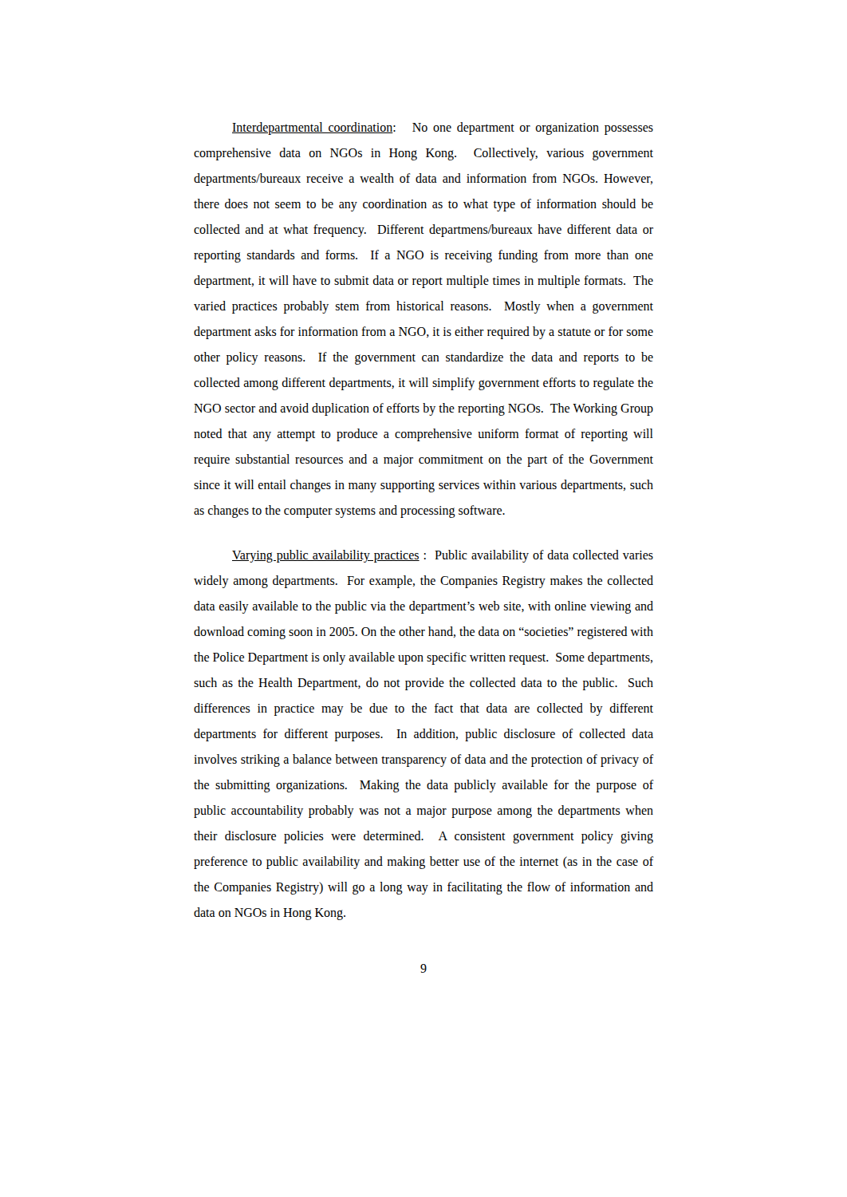Interdepartmental coordination: No one department or organization possesses comprehensive data on NGOs in Hong Kong. Collectively, various government departments/bureaux receive a wealth of data and information from NGOs. However, there does not seem to be any coordination as to what type of information should be collected and at what frequency. Different departmens/bureaux have different data or reporting standards and forms. If a NGO is receiving funding from more than one department, it will have to submit data or report multiple times in multiple formats. The varied practices probably stem from historical reasons. Mostly when a government department asks for information from a NGO, it is either required by a statute or for some other policy reasons. If the government can standardize the data and reports to be collected among different departments, it will simplify government efforts to regulate the NGO sector and avoid duplication of efforts by the reporting NGOs. The Working Group noted that any attempt to produce a comprehensive uniform format of reporting will require substantial resources and a major commitment on the part of the Government since it will entail changes in many supporting services within various departments, such as changes to the computer systems and processing software.
Varying public availability practices : Public availability of data collected varies widely among departments. For example, the Companies Registry makes the collected data easily available to the public via the department’s web site, with online viewing and download coming soon in 2005. On the other hand, the data on “societies” registered with the Police Department is only available upon specific written request. Some departments, such as the Health Department, do not provide the collected data to the public. Such differences in practice may be due to the fact that data are collected by different departments for different purposes. In addition, public disclosure of collected data involves striking a balance between transparency of data and the protection of privacy of the submitting organizations. Making the data publicly available for the purpose of public accountability probably was not a major purpose among the departments when their disclosure policies were determined. A consistent government policy giving preference to public availability and making better use of the internet (as in the case of the Companies Registry) will go a long way in facilitating the flow of information and data on NGOs in Hong Kong.
9